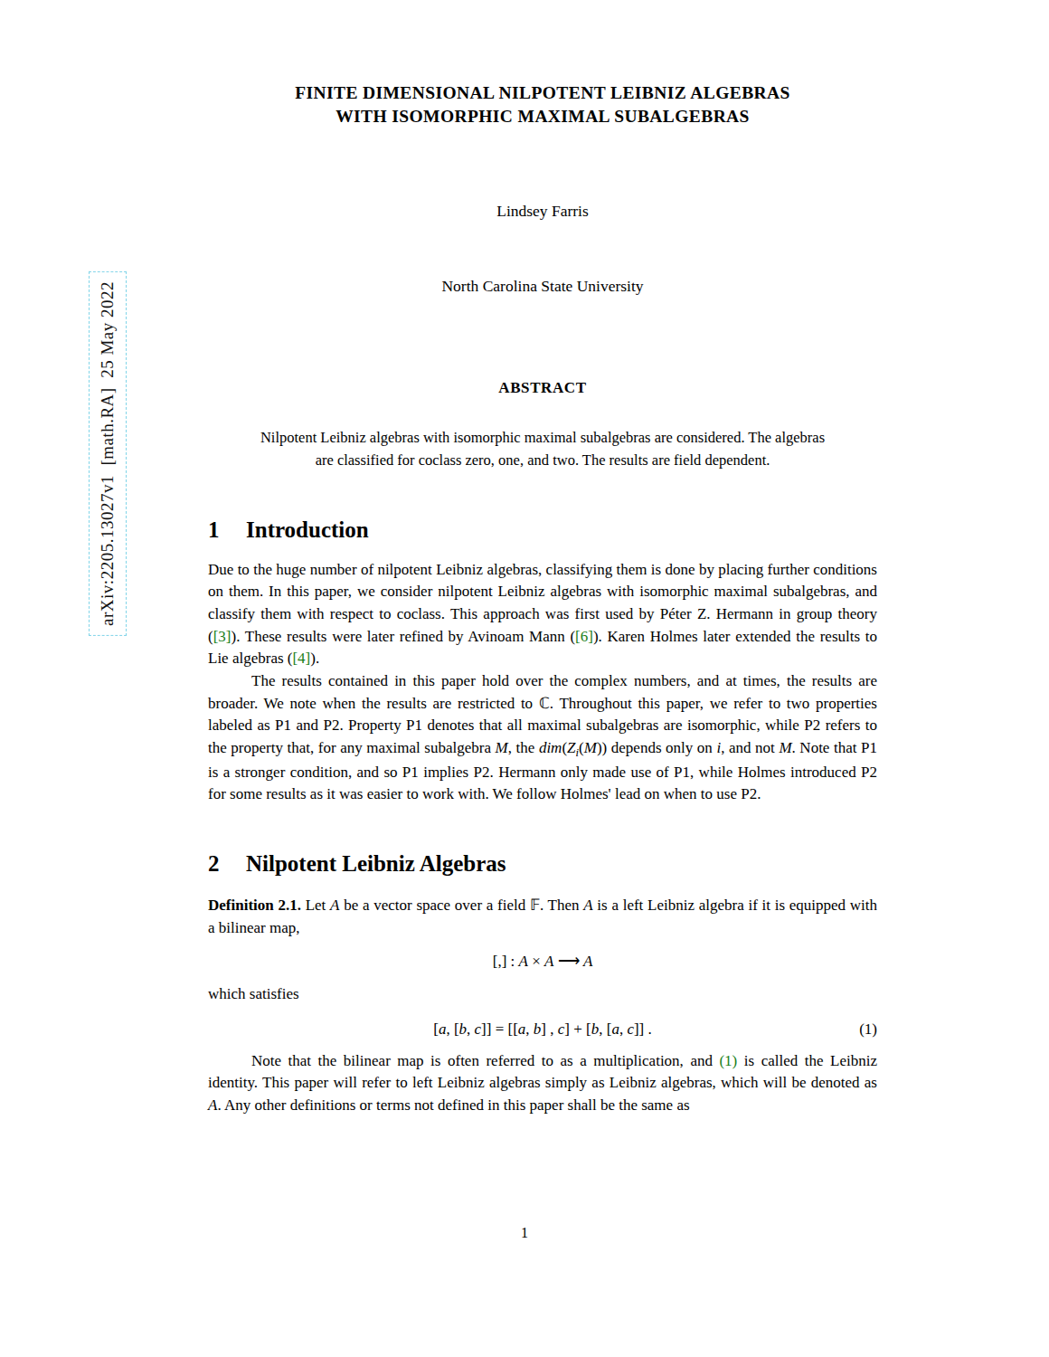arXiv:2205.13027v1 [math.RA] 25 May 2022
Finite Dimensional Nilpotent Leibniz Algebras
with Isomorphic Maximal Subalgebras
Lindsey Farris
North Carolina State University
Abstract
Nilpotent Leibniz algebras with isomorphic maximal subalgebras are considered. The algebras are classified for coclass zero, one, and two. The results are field dependent.
1 Introduction
Due to the huge number of nilpotent Leibniz algebras, classifying them is done by placing further conditions on them. In this paper, we consider nilpotent Leibniz algebras with isomorphic maximal subalgebras, and classify them with respect to coclass. This approach was first used by Péter Z. Hermann in group theory ([3]). These results were later refined by Avinoam Mann ([6]). Karen Holmes later extended the results to Lie algebras ([4]).
The results contained in this paper hold over the complex numbers, and at times, the results are broader. We note when the results are restricted to ℂ. Throughout this paper, we refer to two properties labeled as P1 and P2. Property P1 denotes that all maximal subalgebras are isomorphic, while P2 refers to the property that, for any maximal subalgebra M, the dim(Zi(M)) depends only on i, and not M. Note that P1 is a stronger condition, and so P1 implies P2. Hermann only made use of P1, while Holmes introduced P2 for some results as it was easier to work with. We follow Holmes' lead on when to use P2.
2 Nilpotent Leibniz Algebras
Definition 2.1. Let A be a vector space over a field 𝔽. Then A is a left Leibniz algebra if it is equipped with a bilinear map,
[,] : A × A ⟶ A
which satisfies
[a, [b, c]] = [[a, b] , c] + [b, [a, c]] . (1)
Note that the bilinear map is often referred to as a multiplication, and (1) is called the Leibniz identity. This paper will refer to left Leibniz algebras simply as Leibniz algebras, which will be denoted as A. Any other definitions or terms not defined in this paper shall be the same as
1